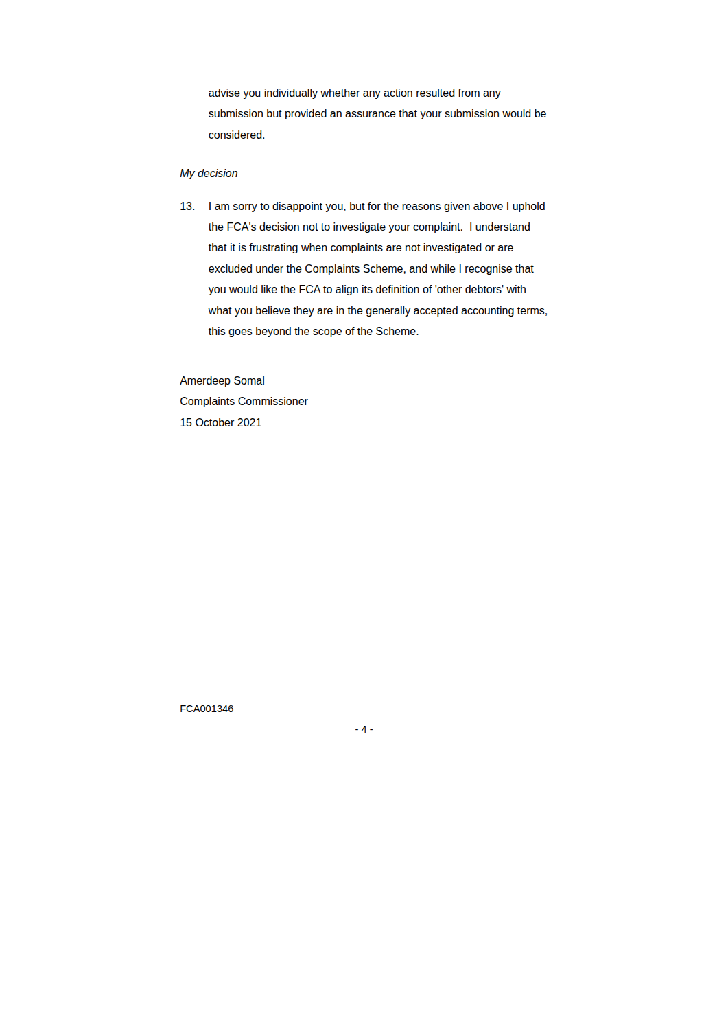advise you individually whether any action resulted from any submission but provided an assurance that your submission would be considered.
My decision
I am sorry to disappoint you, but for the reasons given above I uphold the FCA's decision not to investigate your complaint. I understand that it is frustrating when complaints are not investigated or are excluded under the Complaints Scheme, and while I recognise that you would like the FCA to align its definition of 'other debtors' with what you believe they are in the generally accepted accounting terms, this goes beyond the scope of the Scheme.
Amerdeep Somal
Complaints Commissioner
15 October 2021
FCA001346
- 4 -